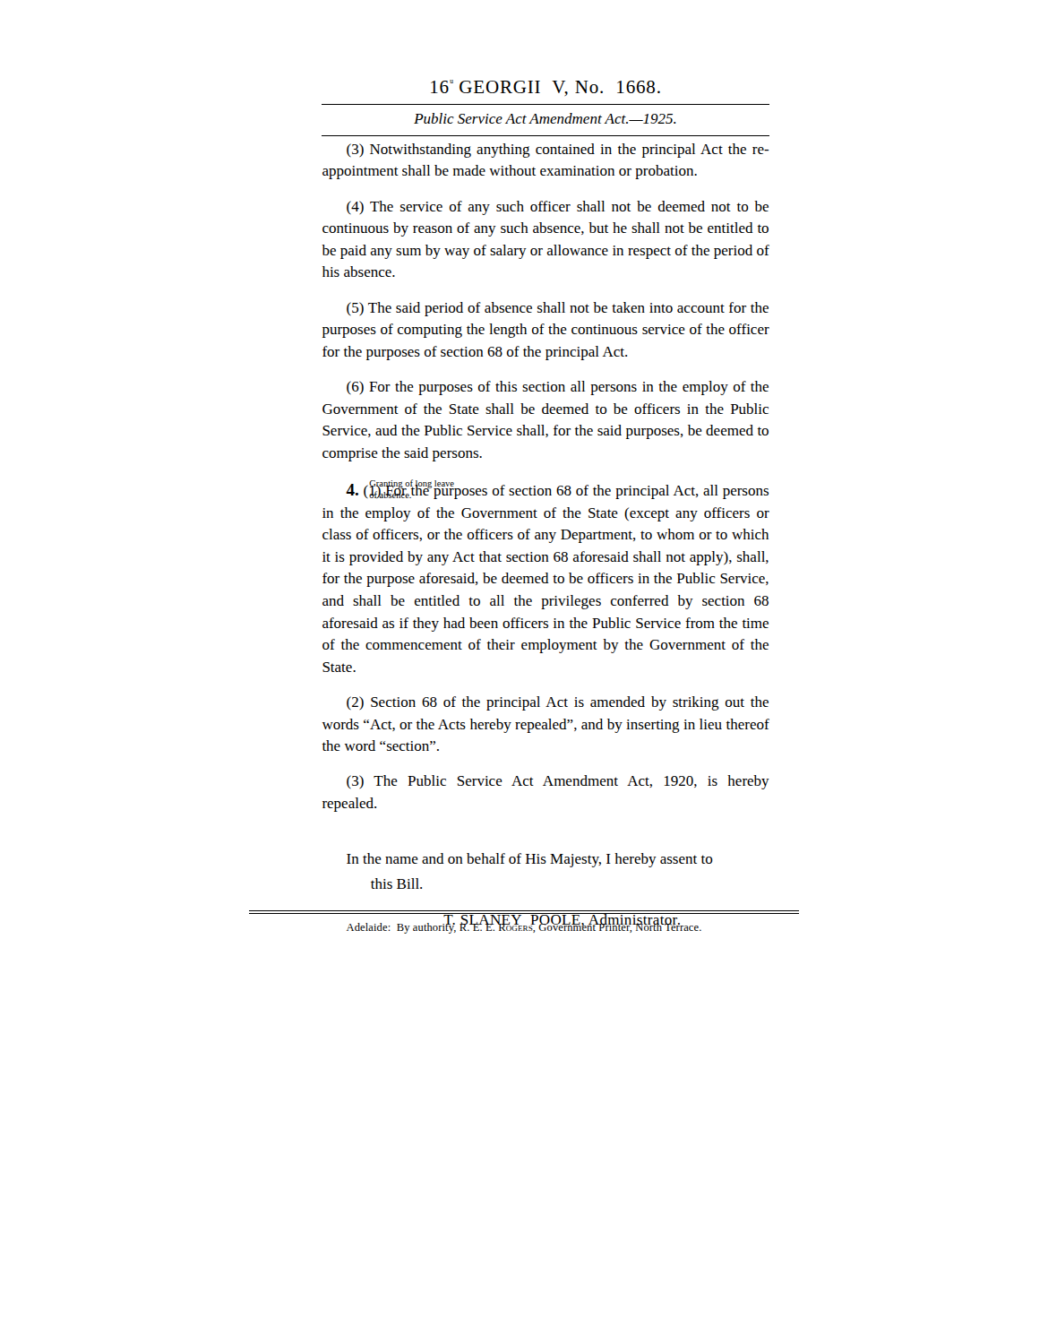16ᵘ GEORGII V, No. 1668.
Public Service Act Amendment Act.—1925.
(3) Notwithstanding anything contained in the principal Act the re-appointment shall be made without examination or probation.
(4) The service of any such officer shall not be deemed not to be continuous by reason of any such absence, but he shall not be entitled to be paid any sum by way of salary or allowance in respect of the period of his absence.
(5) The said period of absence shall not be taken into account for the purposes of computing the length of the continuous service of the officer for the purposes of section 68 of the principal Act.
(6) For the purposes of this section all persons in the employ of the Government of the State shall be deemed to be officers in the Public Service, aud the Public Service shall, for the said purposes, be deemed to comprise the said persons.
Granting of long leave of absence.
4. (1) For the purposes of section 68 of the principal Act, all persons in the employ of the Government of the State (except any officers or class of officers, or the officers of any Department, to whom or to which it is provided by any Act that section 68 aforesaid shall not apply), shall, for the purpose aforesaid, be deemed to be officers in the Public Service, and shall be entitled to all the privileges conferred by section 68 aforesaid as if they had been officers in the Public Service from the time of the commencement of their employment by the Government of the State.
(2) Section 68 of the principal Act is amended by striking out the words “Act, or the Acts hereby repealed”, and by inserting in lieu thereof the word “section”.
(3) The Public Service Act Amendment Act, 1920, is hereby repealed.
In the name and on behalf of His Majesty, I hereby assent to
this Bill.
T. SLANEY POOLE, Administrator.
Adelaide: By authority, R. E. E. Rogers, Government Printer, North Terrace.